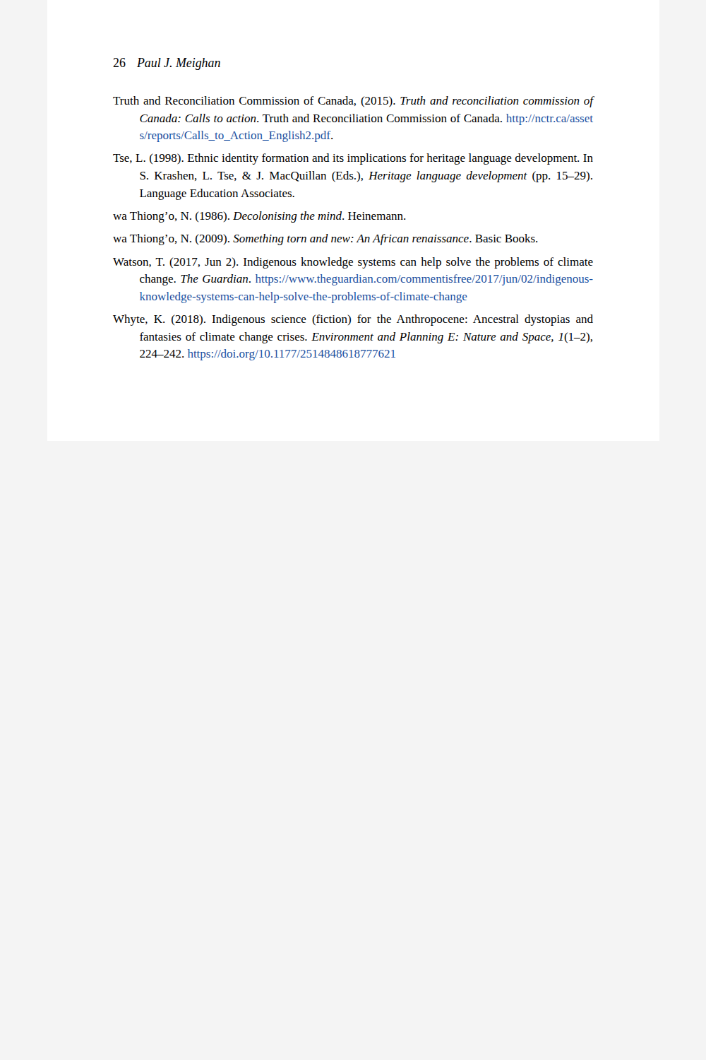26 Paul J. Meighan
Truth and Reconciliation Commission of Canada, (2015). Truth and reconciliation commission of Canada: Calls to action. Truth and Reconciliation Commission of Canada. http://nctr.ca/assets/reports/Calls_to_Action_English2.pdf.
Tse, L. (1998). Ethnic identity formation and its implications for heritage language development. In S. Krashen, L. Tse, & J. MacQuillan (Eds.), Heritage language development (pp. 15–29). Language Education Associates.
wa Thiong’o, N. (1986). Decolonising the mind. Heinemann.
wa Thiong’o, N. (2009). Something torn and new: An African renaissance. Basic Books.
Watson, T. (2017, Jun 2). Indigenous knowledge systems can help solve the problems of climate change. The Guardian. https://www.theguardian.com/commentisfree/2017/jun/02/indigenous-knowledge-systems-can-help-solve-the-problems-of-climate-change
Whyte, K. (2018). Indigenous science (fiction) for the Anthropocene: Ancestral dystopias and fantasies of climate change crises. Environment and Planning E: Nature and Space, 1(1–2), 224–242. https://doi.org/10.1177/2514848618777621